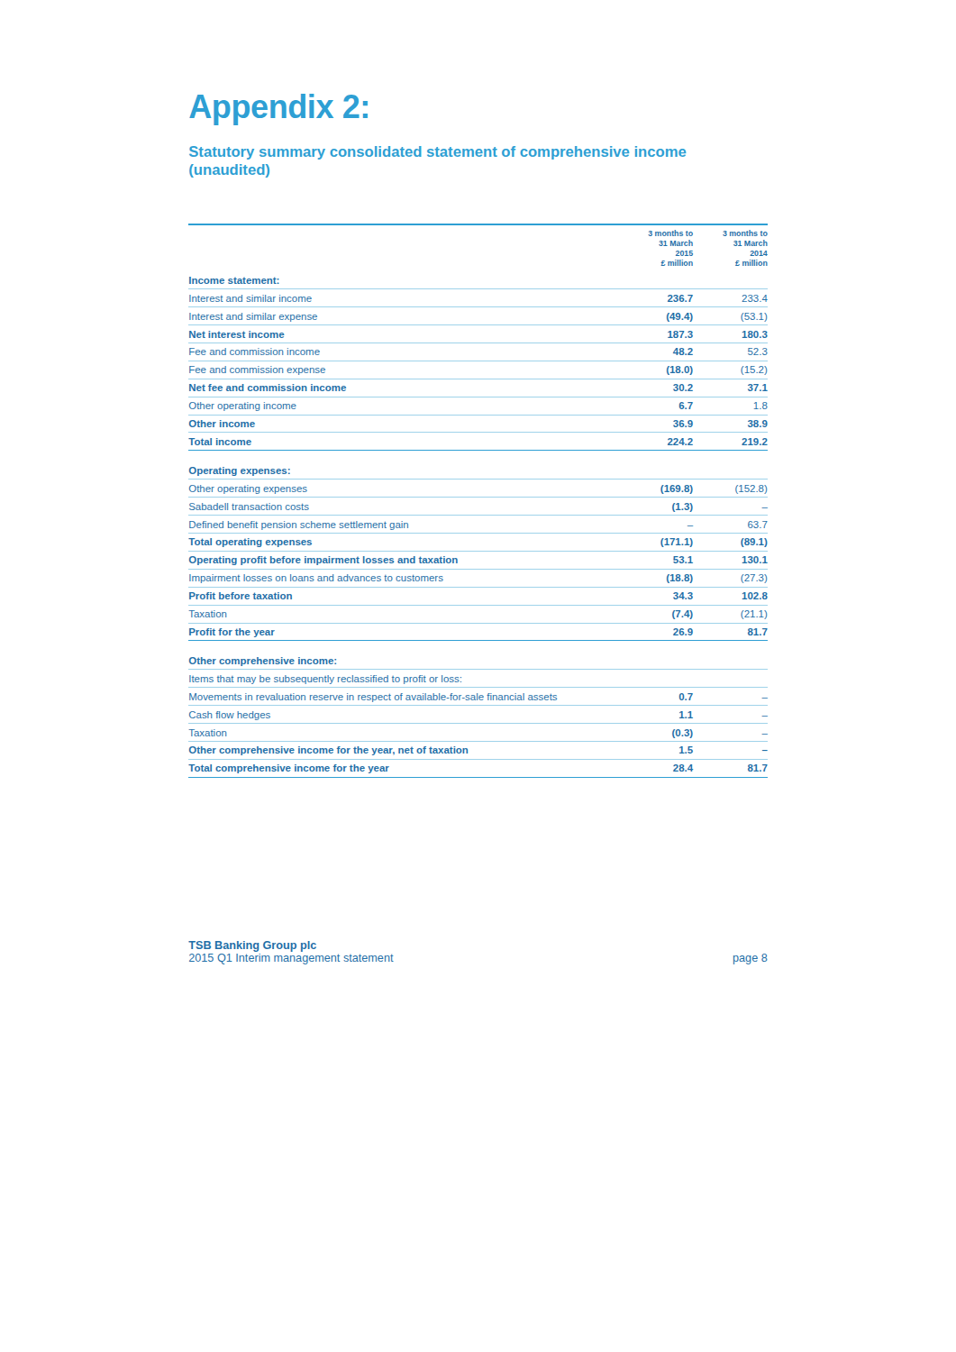Appendix 2:
Statutory summary consolidated statement of comprehensive income (unaudited)
| | 3 months to 31 March 2015 £ million | 3 months to 31 March 2014 £ million |
| Income statement: | | |
| Interest and similar income | 236.7 | 233.4 |
| Interest and similar expense | (49.4) | (53.1) |
| Net interest income | 187.3 | 180.3 |
| Fee and commission income | 48.2 | 52.3 |
| Fee and commission expense | (18.0) | (15.2) |
| Net fee and commission income | 30.2 | 37.1 |
| Other operating income | 6.7 | 1.8 |
| Other income | 36.9 | 38.9 |
| Total income | 224.2 | 219.2 |
| Operating expenses: | | |
| Other operating expenses | (169.8) | (152.8) |
| Sabadell transaction costs | (1.3) | – |
| Defined benefit pension scheme settlement gain | – | 63.7 |
| Total operating expenses | (171.1) | (89.1) |
| Operating profit before impairment losses and taxation | 53.1 | 130.1 |
| Impairment losses on loans and advances to customers | (18.8) | (27.3) |
| Profit before taxation | 34.3 | 102.8 |
| Taxation | (7.4) | (21.1) |
| Profit for the year | 26.9 | 81.7 |
| Other comprehensive income: | | |
| Items that may be subsequently reclassified to profit or loss: | | |
| Movements in revaluation reserve in respect of available-for-sale financial assets | 0.7 | – |
| Cash flow hedges | 1.1 | – |
| Taxation | (0.3) | – |
| Other comprehensive income for the year, net of taxation | 1.5 | – |
| Total comprehensive income for the year | 28.4 | 81.7 |
TSB Banking Group plc
2015 Q1 Interim management statement page 8